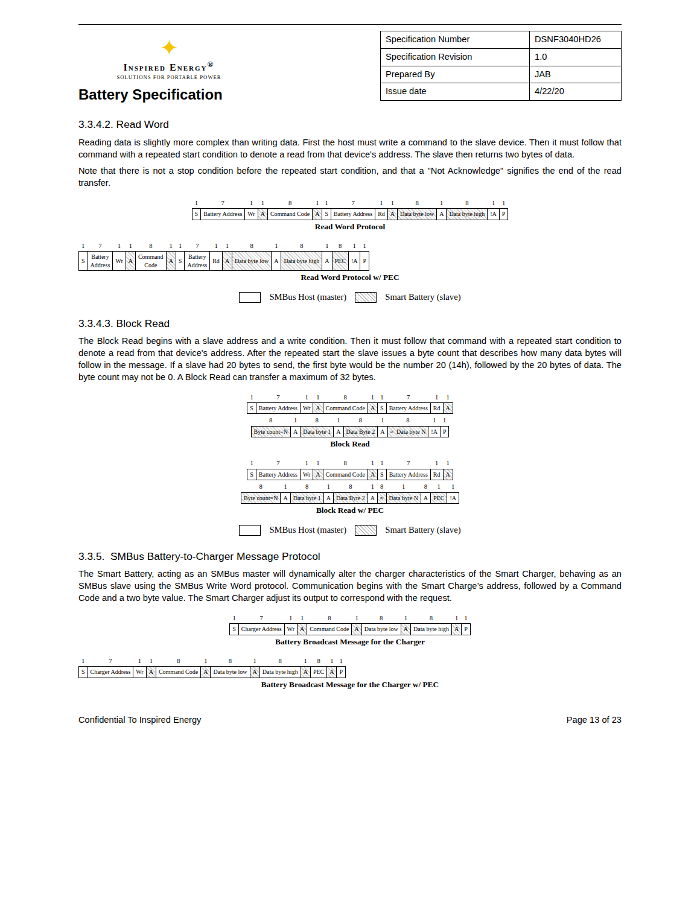✦
Inspired Energy®
Solutions for Portable Power
Battery Specification
| Specification Number | DSNF3040HD26 |
| Specification Revision | 1.0 |
| Prepared By | JAB |
| Issue date | 4/22/20 |
3.3.4.2. Read Word
Reading data is slightly more complex than writing data. First the host must write a command to the slave device. Then it must follow that command with a repeated start condition to denote a read from that device's address. The slave then returns two bytes of data.
Note that there is not a stop condition before the repeated start condition, and that a "Not Acknowledge" signifies the end of the read transfer.
| 1 | 7 | 1 | 1 | 8 | 1 | 1 | 7 | 1 | 1 | 8 | 1 | 8 | 1 | 1 |
| S | Battery Address | Wr | A | Command Code | A | S | Battery Address | Rd | A | Data byte low | A | Data byte high | !A | P |
Read Word Protocol
| 1 | 7 | 1 | 1 | 8 | 1 | 1 | 7 | 1 | 1 | 8 | 1 | 8 | 1 | 8 | 1 | 1 |
| S | Battery Address | Wr | A | Command Code | A | S | Battery Address | Rd | A | Data byte low | A | Data byte high | A | PEC | !A | P |
Read Word Protocol w/ PEC
SMBus Host (master) Smart Battery (slave)
3.3.4.3. Block Read
The Block Read begins with a slave address and a write condition. Then it must follow that command with a repeated start condition to denote a read from that device's address. After the repeated start the slave issues a byte count that describes how many data bytes will follow in the message. If a slave had 20 bytes to send, the first byte would be the number 20 (14h), followed by the 20 bytes of data. The byte count may not be 0. A Block Read can transfer a maximum of 32 bytes.
| 1 | 7 | 1 | 1 | 8 | 1 | 1 | 7 | 1 | 1 |
| S | Battery Address | Wr | A | Command Code | A | S | Battery Address | Rd | A |
| 8 | 1 | 8 | 1 | 8 | 1 | 8 | 1 | 1 |
| Byte count=N | A | Data byte 1 | A | Data Byte 2 | A | ≈ Data byte N | !A | P |
Block Read
| 1 | 7 | 1 | 1 | 8 | 1 | 1 | 7 | 1 | 1 |
| S | Battery Address | Wr | A | Command Code | A | S | Battery Address | Rd | A |
| 8 | 1 | 8 | 1 | 8 | 1 | 8 | 1 | 8 | 1 | 1 |
| Byte count=N | A | Data byte 1 | A | Data Byte 2 | A | ≈ | Data byte N | A | PEC | !A |
Block Read w/ PEC
SMBus Host (master) Smart Battery (slave)
3.3.5. SMBus Battery-to-Charger Message Protocol
The Smart Battery, acting as an SMBus master will dynamically alter the charger characteristics of the Smart Charger, behaving as an SMBus slave using the SMBus Write Word protocol. Communication begins with the Smart Charge’s address, followed by a Command Code and a two byte value. The Smart Charger adjust its output to correspond with the request.
| 1 | 7 | 1 | 1 | 8 | 1 | 8 | 1 | 8 | 1 | 1 |
| S | Charger Address | Wr | A | Command Code | A | Data byte low | A | Data byte high | A | P |
Battery Broadcast Message for the Charger
| 1 | 7 | 1 | 1 | 8 | 1 | 8 | 1 | 8 | 1 | 8 | 1 | 1 |
| S | Charger Address | Wr | A | Command Code | A | Data byte low | A | Data byte high | A | PEC | A | P |
Battery Broadcast Message for the Charger w/ PEC
Confidential To Inspired Energy
Page 13 of 23